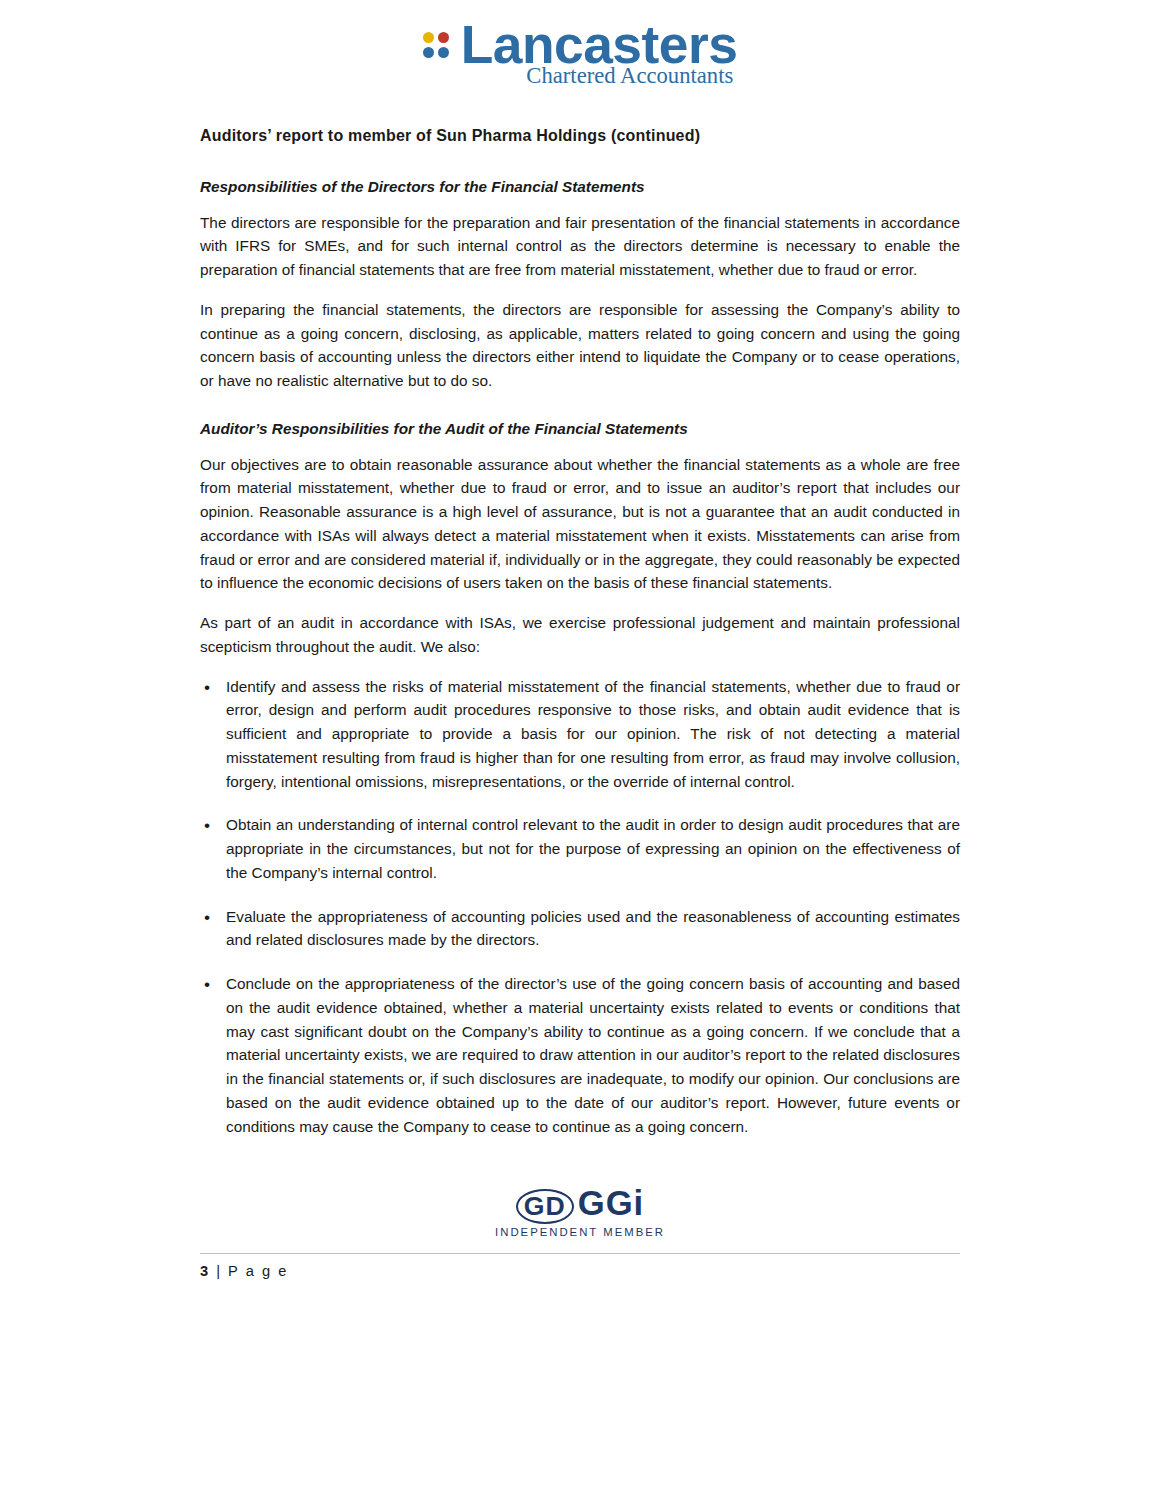Lancasters
Chartered Accountants
Auditors’ report to member of Sun Pharma Holdings (continued)
Responsibilities of the Directors for the Financial Statements
The directors are responsible for the preparation and fair presentation of the financial statements in accordance with IFRS for SMEs, and for such internal control as the directors determine is necessary to enable the preparation of financial statements that are free from material misstatement, whether due to fraud or error.
In preparing the financial statements, the directors are responsible for assessing the Company’s ability to continue as a going concern, disclosing, as applicable, matters related to going concern and using the going concern basis of accounting unless the directors either intend to liquidate the Company or to cease operations, or have no realistic alternative but to do so.
Auditor’s Responsibilities for the Audit of the Financial Statements
Our objectives are to obtain reasonable assurance about whether the financial statements as a whole are free from material misstatement, whether due to fraud or error, and to issue an auditor’s report that includes our opinion. Reasonable assurance is a high level of assurance, but is not a guarantee that an audit conducted in accordance with ISAs will always detect a material misstatement when it exists. Misstatements can arise from fraud or error and are considered material if, individually or in the aggregate, they could reasonably be expected to influence the economic decisions of users taken on the basis of these financial statements.
As part of an audit in accordance with ISAs, we exercise professional judgement and maintain professional scepticism throughout the audit. We also:
Identify and assess the risks of material misstatement of the financial statements, whether due to fraud or error, design and perform audit procedures responsive to those risks, and obtain audit evidence that is sufficient and appropriate to provide a basis for our opinion. The risk of not detecting a material misstatement resulting from fraud is higher than for one resulting from error, as fraud may involve collusion, forgery, intentional omissions, misrepresentations, or the override of internal control.
Obtain an understanding of internal control relevant to the audit in order to design audit procedures that are appropriate in the circumstances, but not for the purpose of expressing an opinion on the effectiveness of the Company’s internal control.
Evaluate the appropriateness of accounting policies used and the reasonableness of accounting estimates and related disclosures made by the directors.
Conclude on the appropriateness of the director’s use of the going concern basis of accounting and based on the audit evidence obtained, whether a material uncertainty exists related to events or conditions that may cast significant doubt on the Company’s ability to continue as a going concern. If we conclude that a material uncertainty exists, we are required to draw attention in our auditor’s report to the related disclosures in the financial statements or, if such disclosures are inadequate, to modify our opinion. Our conclusions are based on the audit evidence obtained up to the date of our auditor’s report. However, future events or conditions may cause the Company to cease to continue as a going concern.
GDGGi
INDEPENDENT MEMBER
3 | P a g e